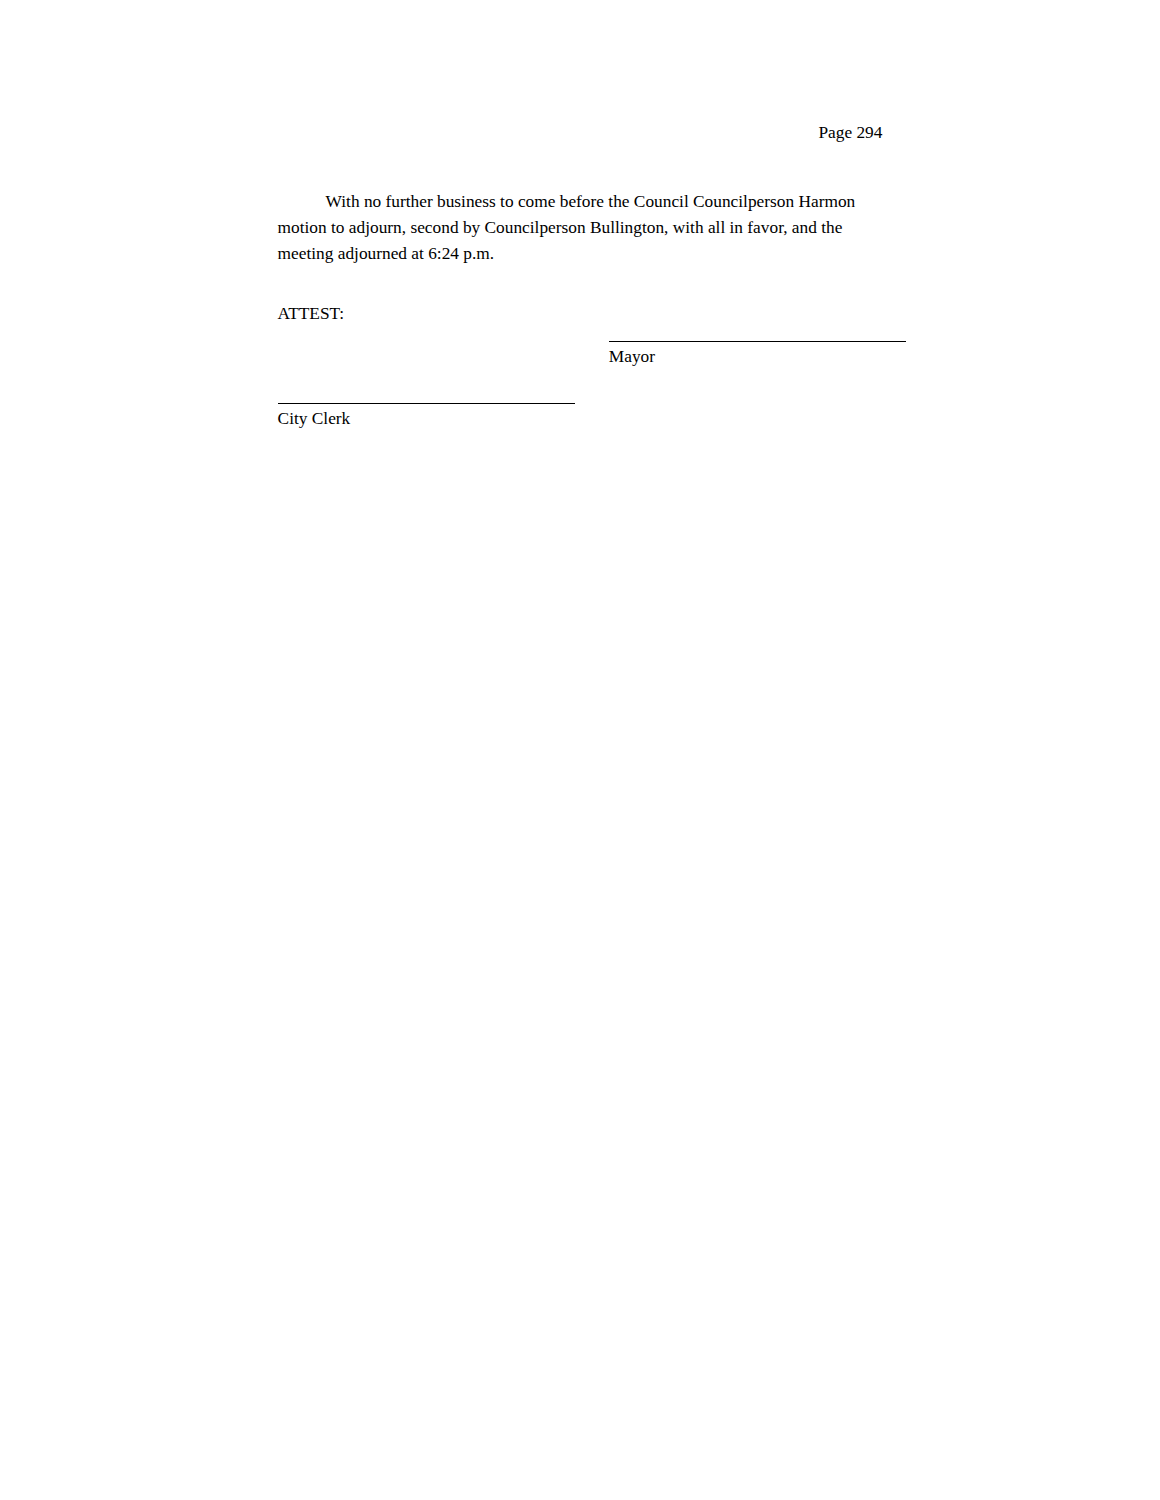Page 294
With no further business to come before the Council Councilperson Harmon motion to adjourn, second by Councilperson Bullington, with all in favor, and the meeting adjourned at 6:24 p.m.
| ATTEST: City Clerk | Mayor |